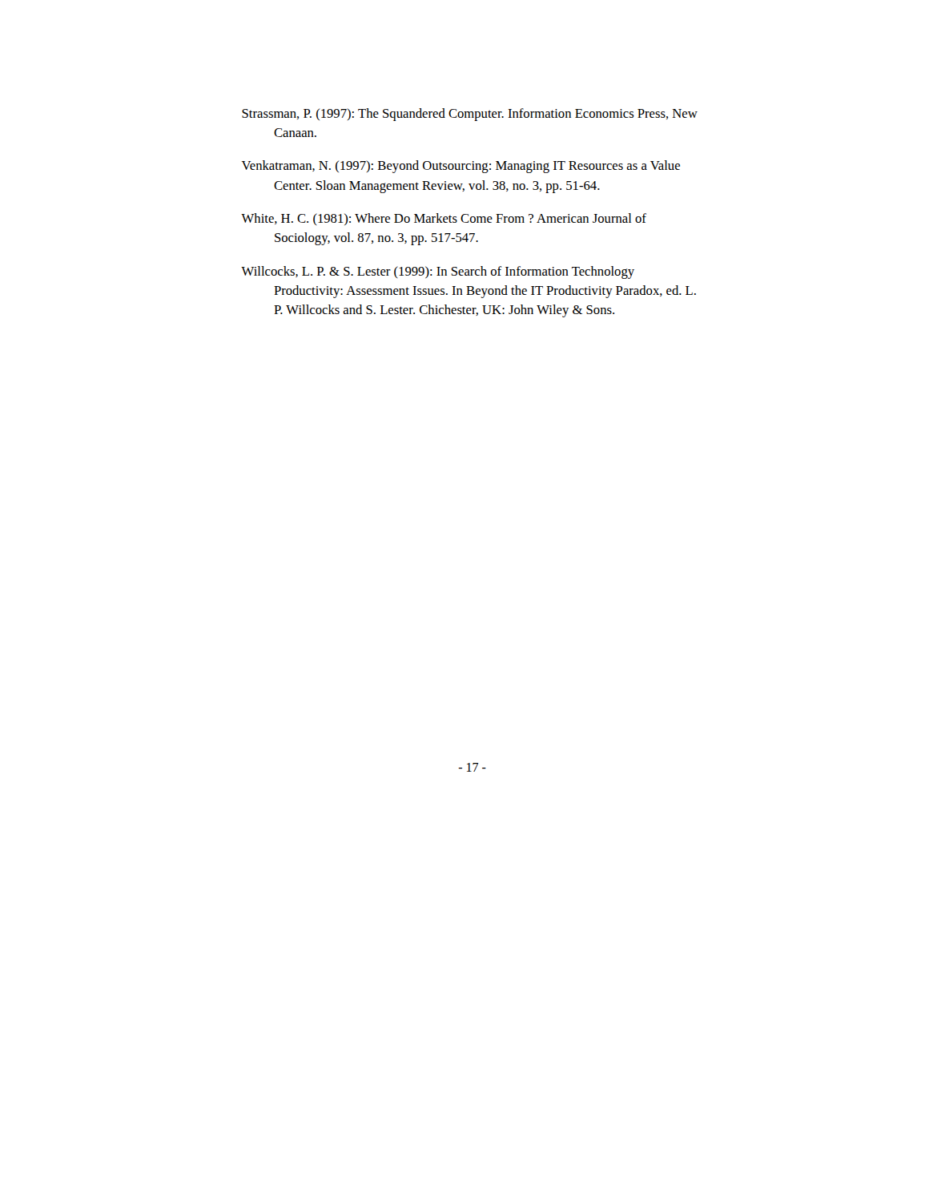Strassman, P. (1997): The Squandered Computer. Information Economics Press, New Canaan.
Venkatraman, N. (1997): Beyond Outsourcing: Managing IT Resources as a Value Center. Sloan Management Review, vol. 38, no. 3, pp. 51-64.
White, H. C. (1981): Where Do Markets Come From ? American Journal of Sociology, vol. 87, no. 3, pp. 517-547.
Willcocks, L. P. & S. Lester (1999): In Search of Information Technology Productivity: Assessment Issues. In Beyond the IT Productivity Paradox, ed. L. P. Willcocks and S. Lester. Chichester, UK: John Wiley & Sons.
- 17 -